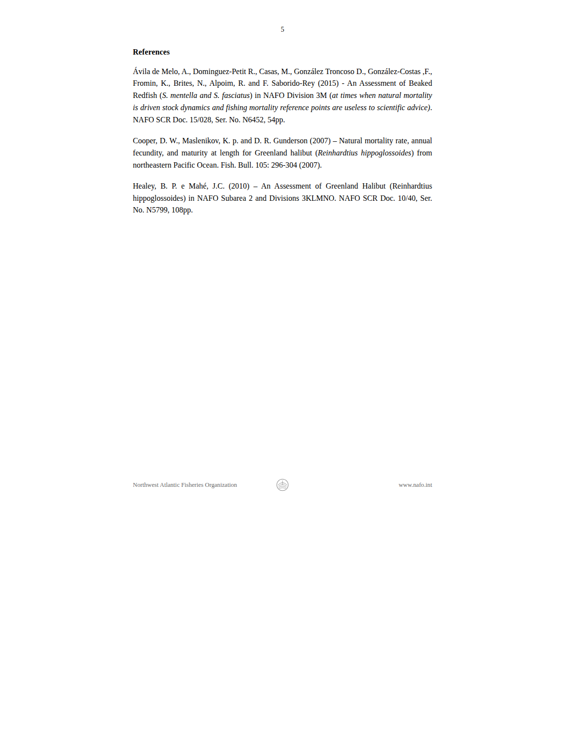5
References
Ávila de Melo, A., Dominguez-Petit R., Casas, M., González Troncoso D., González-Costas ,F., Fromin, K., Brites, N., Alpoim, R. and F. Saborido-Rey (2015) - An Assessment of Beaked Redfish (S. mentella and S. fasciatus) in NAFO Division 3M (at times when natural mortality is driven stock dynamics and fishing mortality reference points are useless to scientific advice). NAFO SCR Doc. 15/028, Ser. No. N6452, 54pp.
Cooper, D. W., Maslenikov, K. p. and D. R. Gunderson (2007) – Natural mortality rate, annual fecundity, and maturity at length for Greenland halibut (Reinhardtius hippoglossoides) from northeastern Pacific Ocean. Fish. Bull. 105: 296-304 (2007).
Healey, B. P. e Mahé, J.C. (2010) – An Assessment of Greenland Halibut (Reinhardtius hippoglossoides) in NAFO Subarea 2 and Divisions 3KLMNO. NAFO SCR Doc. 10/40, Ser. No. N5799, 108pp.
Northwest Atlantic Fisheries Organization
www.nafo.int